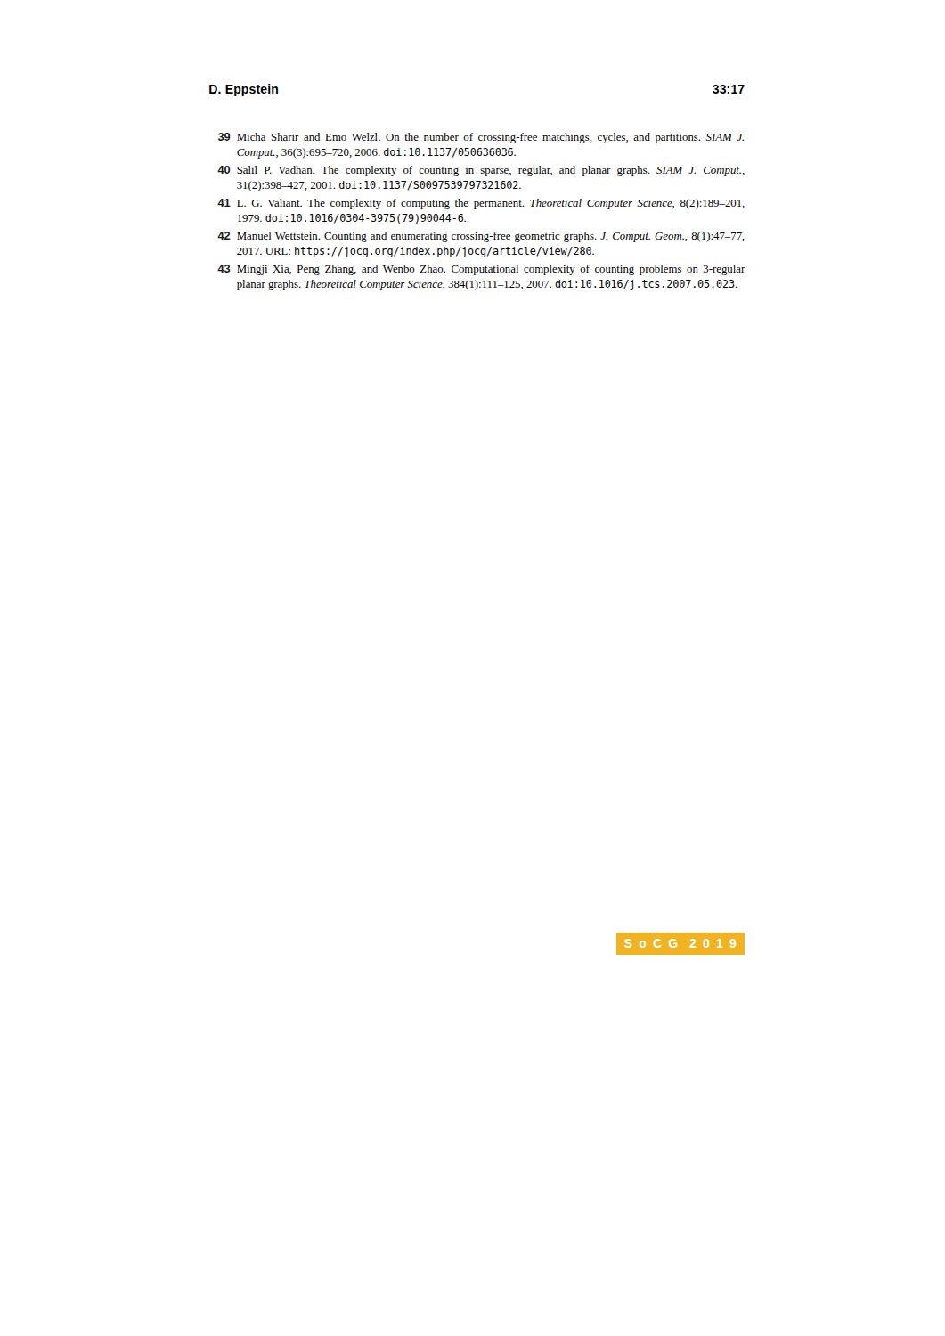D. Eppstein 33:17
39 Micha Sharir and Emo Welzl. On the number of crossing-free matchings, cycles, and partitions. SIAM J. Comput., 36(3):695–720, 2006. doi:10.1137/050636036.
40 Salil P. Vadhan. The complexity of counting in sparse, regular, and planar graphs. SIAM J. Comput., 31(2):398–427, 2001. doi:10.1137/S0097539797321602.
41 L. G. Valiant. The complexity of computing the permanent. Theoretical Computer Science, 8(2):189–201, 1979. doi:10.1016/0304-3975(79)90044-6.
42 Manuel Wettstein. Counting and enumerating crossing-free geometric graphs. J. Comput. Geom., 8(1):47–77, 2017. URL: https://jocg.org/index.php/jocg/article/view/280.
43 Mingji Xia, Peng Zhang, and Wenbo Zhao. Computational complexity of counting problems on 3-regular planar graphs. Theoretical Computer Science, 384(1):111–125, 2007. doi:10.1016/j.tcs.2007.05.023.
S o C G 2 0 1 9